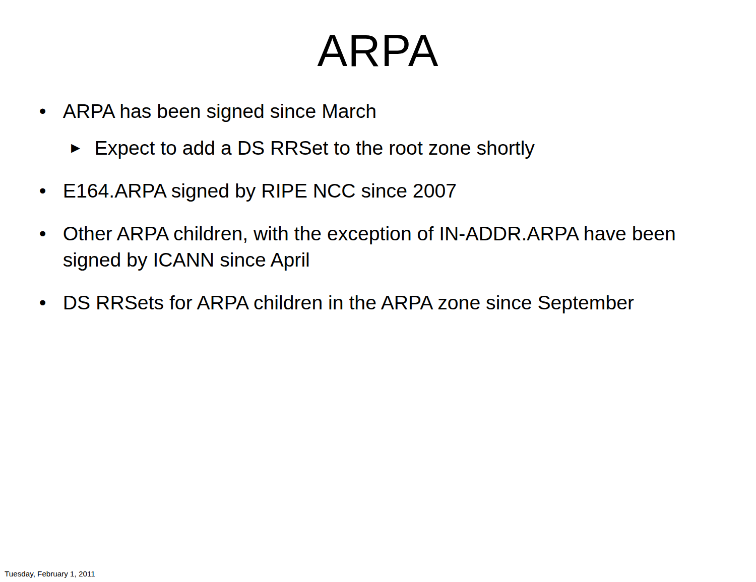ARPA
ARPA has been signed since March
Expect to add a DS RRSet to the root zone shortly
E164.ARPA signed by RIPE NCC since 2007
Other ARPA children, with the exception of IN-ADDR.ARPA have been signed by ICANN since April
DS RRSets for ARPA children in the ARPA zone since September
Tuesday, February 1, 2011